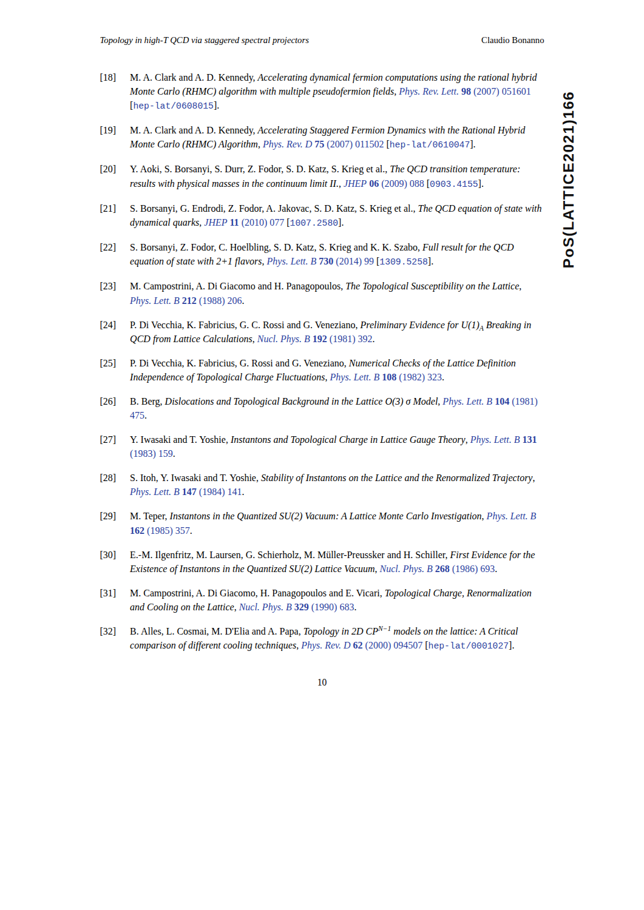Topology in high-T QCD via staggered spectral projectors Claudio Bonanno
PoS(LATTICE2021)166
[18] M. A. Clark and A. D. Kennedy, Accelerating dynamical fermion computations using the rational hybrid Monte Carlo (RHMC) algorithm with multiple pseudofermion fields, Phys. Rev. Lett. 98 (2007) 051601 [hep-lat/0608015].
[19] M. A. Clark and A. D. Kennedy, Accelerating Staggered Fermion Dynamics with the Rational Hybrid Monte Carlo (RHMC) Algorithm, Phys. Rev. D 75 (2007) 011502 [hep-lat/0610047].
[20] Y. Aoki, S. Borsanyi, S. Durr, Z. Fodor, S. D. Katz, S. Krieg et al., The QCD transition temperature: results with physical masses in the continuum limit II., JHEP 06 (2009) 088 [0903.4155].
[21] S. Borsanyi, G. Endrodi, Z. Fodor, A. Jakovac, S. D. Katz, S. Krieg et al., The QCD equation of state with dynamical quarks, JHEP 11 (2010) 077 [1007.2580].
[22] S. Borsanyi, Z. Fodor, C. Hoelbling, S. D. Katz, S. Krieg and K. K. Szabo, Full result for the QCD equation of state with 2+1 flavors, Phys. Lett. B 730 (2014) 99 [1309.5258].
[23] M. Campostrini, A. Di Giacomo and H. Panagopoulos, The Topological Susceptibility on the Lattice, Phys. Lett. B 212 (1988) 206.
[24] P. Di Vecchia, K. Fabricius, G. C. Rossi and G. Veneziano, Preliminary Evidence for U(1)A Breaking in QCD from Lattice Calculations, Nucl. Phys. B 192 (1981) 392.
[25] P. Di Vecchia, K. Fabricius, G. Rossi and G. Veneziano, Numerical Checks of the Lattice Definition Independence of Topological Charge Fluctuations, Phys. Lett. B 108 (1982) 323.
[26] B. Berg, Dislocations and Topological Background in the Lattice O(3) σ Model, Phys. Lett. B 104 (1981) 475.
[27] Y. Iwasaki and T. Yoshie, Instantons and Topological Charge in Lattice Gauge Theory, Phys. Lett. B 131 (1983) 159.
[28] S. Itoh, Y. Iwasaki and T. Yoshie, Stability of Instantons on the Lattice and the Renormalized Trajectory, Phys. Lett. B 147 (1984) 141.
[29] M. Teper, Instantons in the Quantized SU(2) Vacuum: A Lattice Monte Carlo Investigation, Phys. Lett. B 162 (1985) 357.
[30] E.-M. Ilgenfritz, M. Laursen, G. Schierholz, M. Müller-Preussker and H. Schiller, First Evidence for the Existence of Instantons in the Quantized SU(2) Lattice Vacuum, Nucl. Phys. B 268 (1986) 693.
[31] M. Campostrini, A. Di Giacomo, H. Panagopoulos and E. Vicari, Topological Charge, Renormalization and Cooling on the Lattice, Nucl. Phys. B 329 (1990) 683.
[32] B. Alles, L. Cosmai, M. D'Elia and A. Papa, Topology in 2D CPN−1 models on the lattice: A Critical comparison of different cooling techniques, Phys. Rev. D 62 (2000) 094507 [hep-lat/0001027].
10